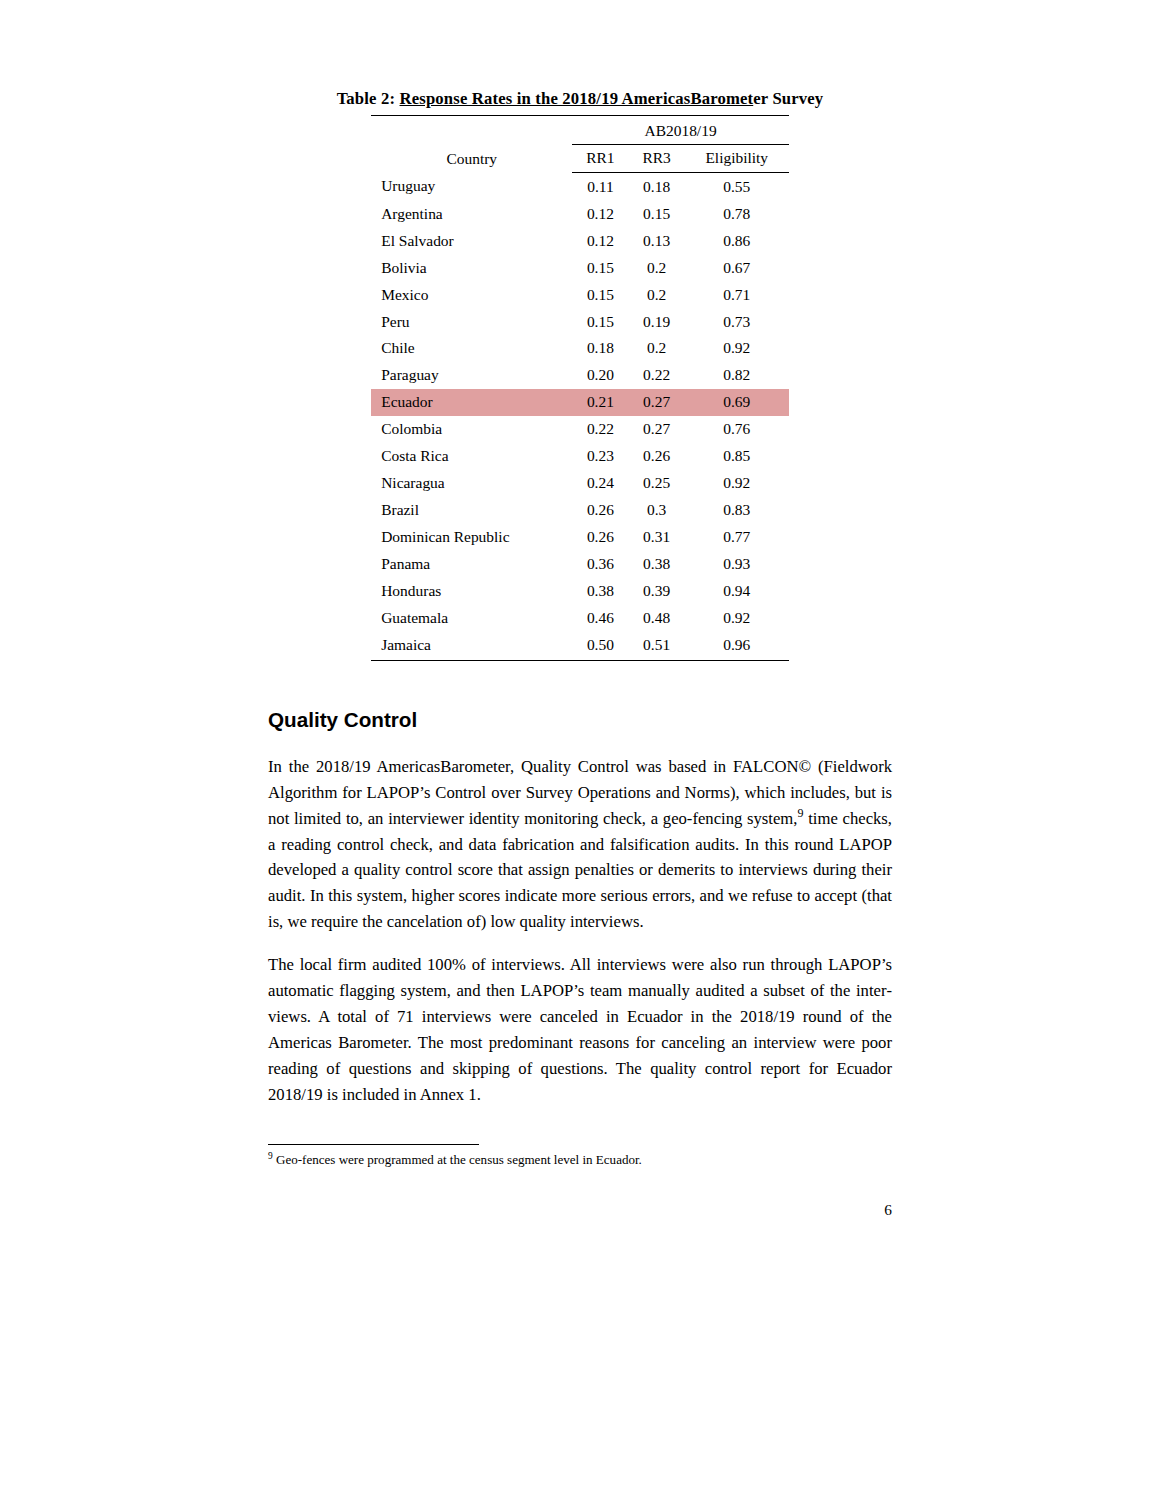Table 2: Response Rates in the 2018/19 AmericasBarometer Survey
| Country | AB2018/19 |
| --- | --- |
| RR1 | RR3 | Eligibility |
| Uruguay | 0.11 | 0.18 | 0.55 |
| Argentina | 0.12 | 0.15 | 0.78 |
| El Salvador | 0.12 | 0.13 | 0.86 |
| Bolivia | 0.15 | 0.2 | 0.67 |
| Mexico | 0.15 | 0.2 | 0.71 |
| Peru | 0.15 | 0.19 | 0.73 |
| Chile | 0.18 | 0.2 | 0.92 |
| Paraguay | 0.20 | 0.22 | 0.82 |
| Ecuador | 0.21 | 0.27 | 0.69 |
| Colombia | 0.22 | 0.27 | 0.76 |
| Costa Rica | 0.23 | 0.26 | 0.85 |
| Nicaragua | 0.24 | 0.25 | 0.92 |
| Brazil | 0.26 | 0.3 | 0.83 |
| Dominican Republic | 0.26 | 0.31 | 0.77 |
| Panama | 0.36 | 0.38 | 0.93 |
| Honduras | 0.38 | 0.39 | 0.94 |
| Guatemala | 0.46 | 0.48 | 0.92 |
| Jamaica | 0.50 | 0.51 | 0.96 |
Quality Control
In the 2018/19 AmericasBarometer, Quality Control was based in FALCON© (Fieldwork Algorithm for LAPOP’s Control over Survey Operations and Norms), which includes, but is not limited to, an interviewer identity monitoring check, a geo-fencing system,9 time checks, a reading control check, and data fabrication and falsification audits. In this round LAPOP developed a quality control score that assign penalties or demerits to interviews during their audit. In this system, higher scores indicate more serious errors, and we refuse to accept (that is, we require the cancelation of) low quality interviews.
The local firm audited 100% of interviews. All interviews were also run through LAPOP’s automatic flagging system, and then LAPOP’s team manually audited a subset of the interviews. A total of 71 interviews were canceled in Ecuador in the 2018/19 round of the Americas Barometer. The most predominant reasons for canceling an interview were poor reading of questions and skipping of questions. The quality control report for Ecuador 2018/19 is included in Annex 1.
9 Geo-fences were programmed at the census segment level in Ecuador.
6